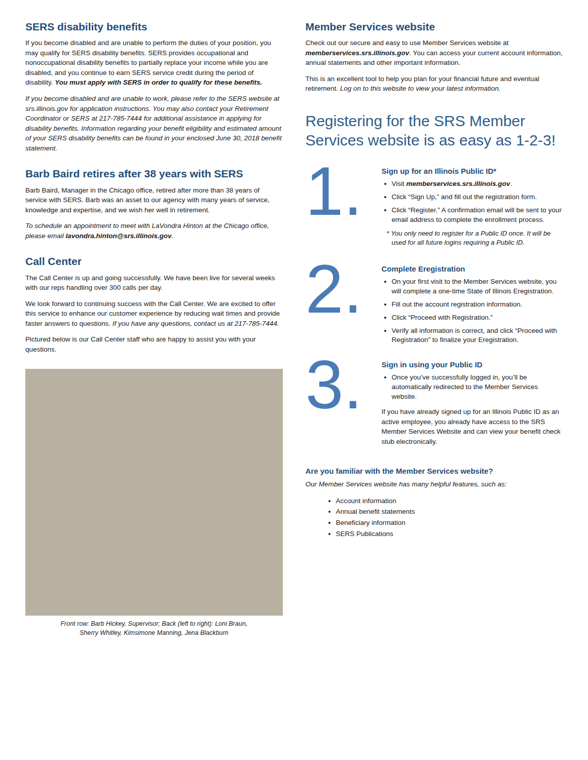SERS disability benefits
If you become disabled and are unable to perform the duties of your position, you may qualify for SERS disability benefits. SERS provides occupational and nonoccupational disability benefits to partially replace your income while you are disabled, and you continue to earn SERS service credit during the period of disability. You must apply with SERS in order to qualify for these benefits.
If you become disabled and are unable to work, please refer to the SERS website at srs.illinois.gov for application instructions. You may also contact your Retirement Coordinator or SERS at 217-785-7444 for additional assistance in applying for disability benefits. Information regarding your benefit eligibility and estimated amount of your SERS disability benefits can be found in your enclosed June 30, 2018 benefit statement.
Barb Baird retires after 38 years with SERS
Barb Baird, Manager in the Chicago office, retired after more than 38 years of service with SERS. Barb was an asset to our agency with many years of service, knowledge and expertise, and we wish her well in retirement.
To schedule an appointment to meet with LaVondra Hinton at the Chicago office, please email lavondra.hinton@srs.illinois.gov.
Call Center
The Call Center is up and going successfully. We have been live for several weeks with our reps handling over 300 calls per day.
We look forward to continuing success with the Call Center. We are excited to offer this service to enhance our customer experience by reducing wait times and provide faster answers to questions. If you have any questions, contact us at 217-785-7444.
Pictured below is our Call Center staff who are happy to assist you with your questions.
Front row: Barb Hickey, Supervisor; Back (left to right): Loni Braun,
Sherry Whitley, Kimsimone Manning, Jena Blackburn
Member Services website
Check out our secure and easy to use Member Services website at memberservices.srs.illinois.gov. You can access your current account information, annual statements and other important information.
This is an excellent tool to help you plan for your financial future and eventual retirement. Log on to this website to view your latest information.
Registering for the SRS Member Services website is as easy as 1-2-3!
1.
Sign up for an Illinois Public ID*
Visit memberservices.srs.illinois.gov.
Click “Sign Up,” and fill out the registration form.
Click “Register.” A confirmation email will be sent to your email address to complete the enrollment process.
* You only need to register for a Public ID once. It will be used for all future logins requiring a Public ID.
2.
Complete Eregistration
On your first visit to the Member Services website, you will complete a one-time State of Illinois Eregistration.
Fill out the account registration information.
Click “Proceed with Registration.”
Verify all information is correct, and click “Proceed with Registration” to finalize your Eregistration.
3.
Sign in using your Public ID
Once you’ve successfully logged in, you’ll be automatically redirected to the Member Services website.
If you have already signed up for an Illinois Public ID as an active employee, you already have access to the SRS Member Services Website and can view your benefit check stub electronically.
Are you familiar with the Member Services website?
Our Member Services website has many helpful features, such as:
Account information
Annual benefit statements
Beneficiary information
SERS Publications